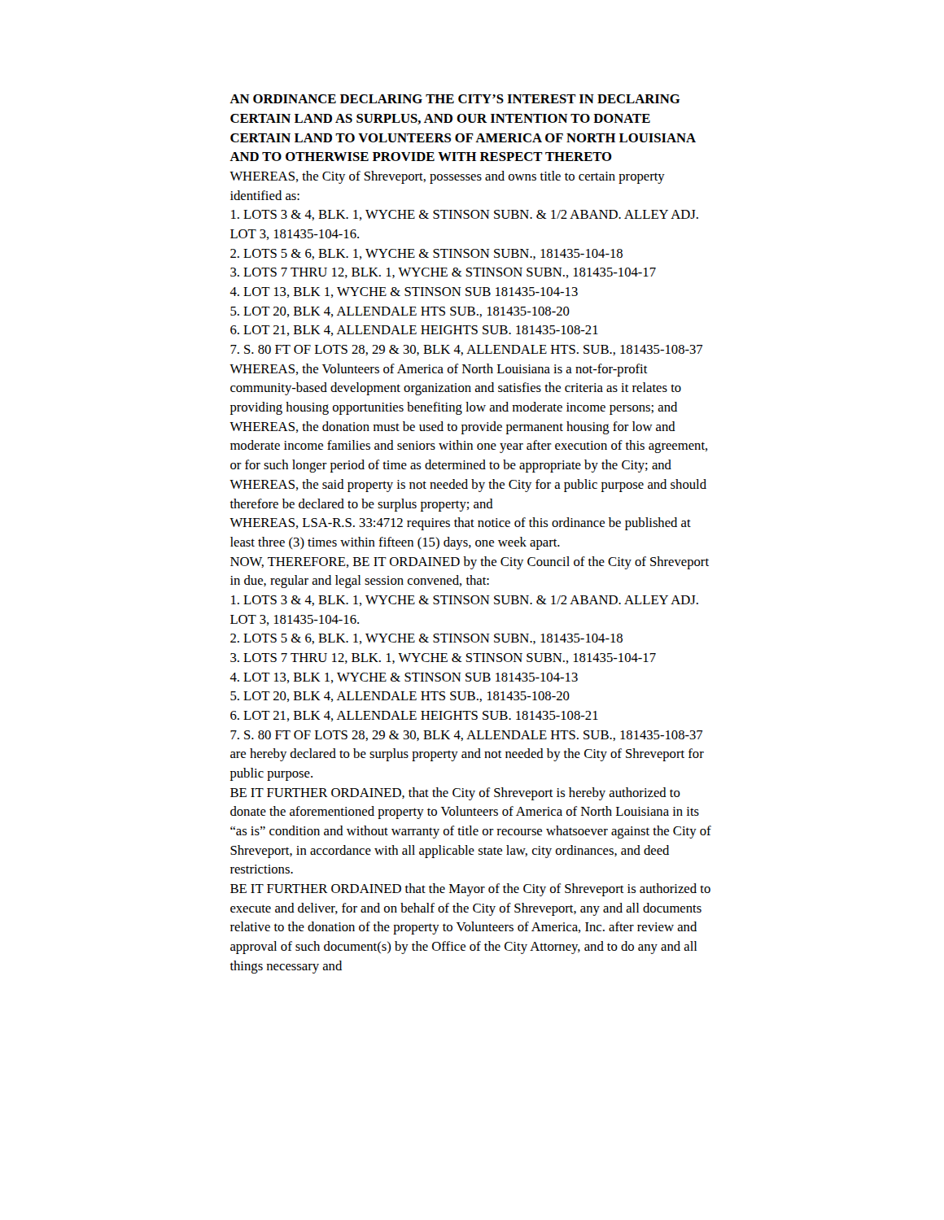An ordinance declaring the City’s interest in declaring certain land as surplus, and our intention to donate certain land to Volunteers of America of North Louisiana and to otherwise provide with respect thereto
WHEREAS, the City of Shreveport, possesses and owns title to certain property identified as:
1. LOTS 3 & 4, BLK. 1, WYCHE & STINSON SUBN. & 1/2 ABAND. ALLEY ADJ. LOT 3, 181435-104-16.
2. LOTS 5 & 6, BLK. 1, WYCHE & STINSON SUBN., 181435-104-18
3. LOTS 7 THRU 12, BLK. 1, WYCHE & STINSON SUBN., 181435-104-17
4. LOT 13, BLK 1, WYCHE & STINSON SUB 181435-104-13
5. LOT 20, BLK 4, ALLENDALE HTS SUB., 181435-108-20
6. LOT 21, BLK 4, ALLENDALE HEIGHTS SUB. 181435-108-21
7. S. 80 FT OF LOTS 28, 29 & 30, BLK 4, ALLENDALE HTS. SUB., 181435-108-37
WHEREAS, the Volunteers of America of North Louisiana is a not-for-profit community-based development organization and satisfies the criteria as it relates to providing housing opportunities benefiting low and moderate income persons; and
WHEREAS, the donation must be used to provide permanent housing for low and moderate income families and seniors within one year after execution of this agreement, or for such longer period of time as determined to be appropriate by the City; and
WHEREAS, the said property is not needed by the City for a public purpose and should therefore be declared to be surplus property; and
WHEREAS, LSA-R.S. 33:4712 requires that notice of this ordinance be published at least three (3) times within fifteen (15) days, one week apart.
NOW, THEREFORE, BE IT ORDAINED by the City Council of the City of Shreveport in due, regular and legal session convened, that:
1. LOTS 3 & 4, BLK. 1, WYCHE & STINSON SUBN. & 1/2 ABAND. ALLEY ADJ. LOT 3, 181435-104-16.
2. LOTS 5 & 6, BLK. 1, WYCHE & STINSON SUBN., 181435-104-18
3. LOTS 7 THRU 12, BLK. 1, WYCHE & STINSON SUBN., 181435-104-17
4. LOT 13, BLK 1, WYCHE & STINSON SUB 181435-104-13
5. LOT 20, BLK 4, ALLENDALE HTS SUB., 181435-108-20
6. LOT 21, BLK 4, ALLENDALE HEIGHTS SUB. 181435-108-21
7. S. 80 FT OF LOTS 28, 29 & 30, BLK 4, ALLENDALE HTS. SUB., 181435-108-37
are hereby declared to be surplus property and not needed by the City of Shreveport for public purpose.
BE IT FURTHER ORDAINED, that the City of Shreveport is hereby authorized to donate the aforementioned property to Volunteers of America of North Louisiana in its “as is” condition and without warranty of title or recourse whatsoever against the City of Shreveport, in accordance with all applicable state law, city ordinances, and deed restrictions.
BE IT FURTHER ORDAINED that the Mayor of the City of Shreveport is authorized to execute and deliver, for and on behalf of the City of Shreveport, any and all documents relative to the donation of the property to Volunteers of America, Inc. after review and approval of such document(s) by the Office of the City Attorney, and to do any and all things necessary and